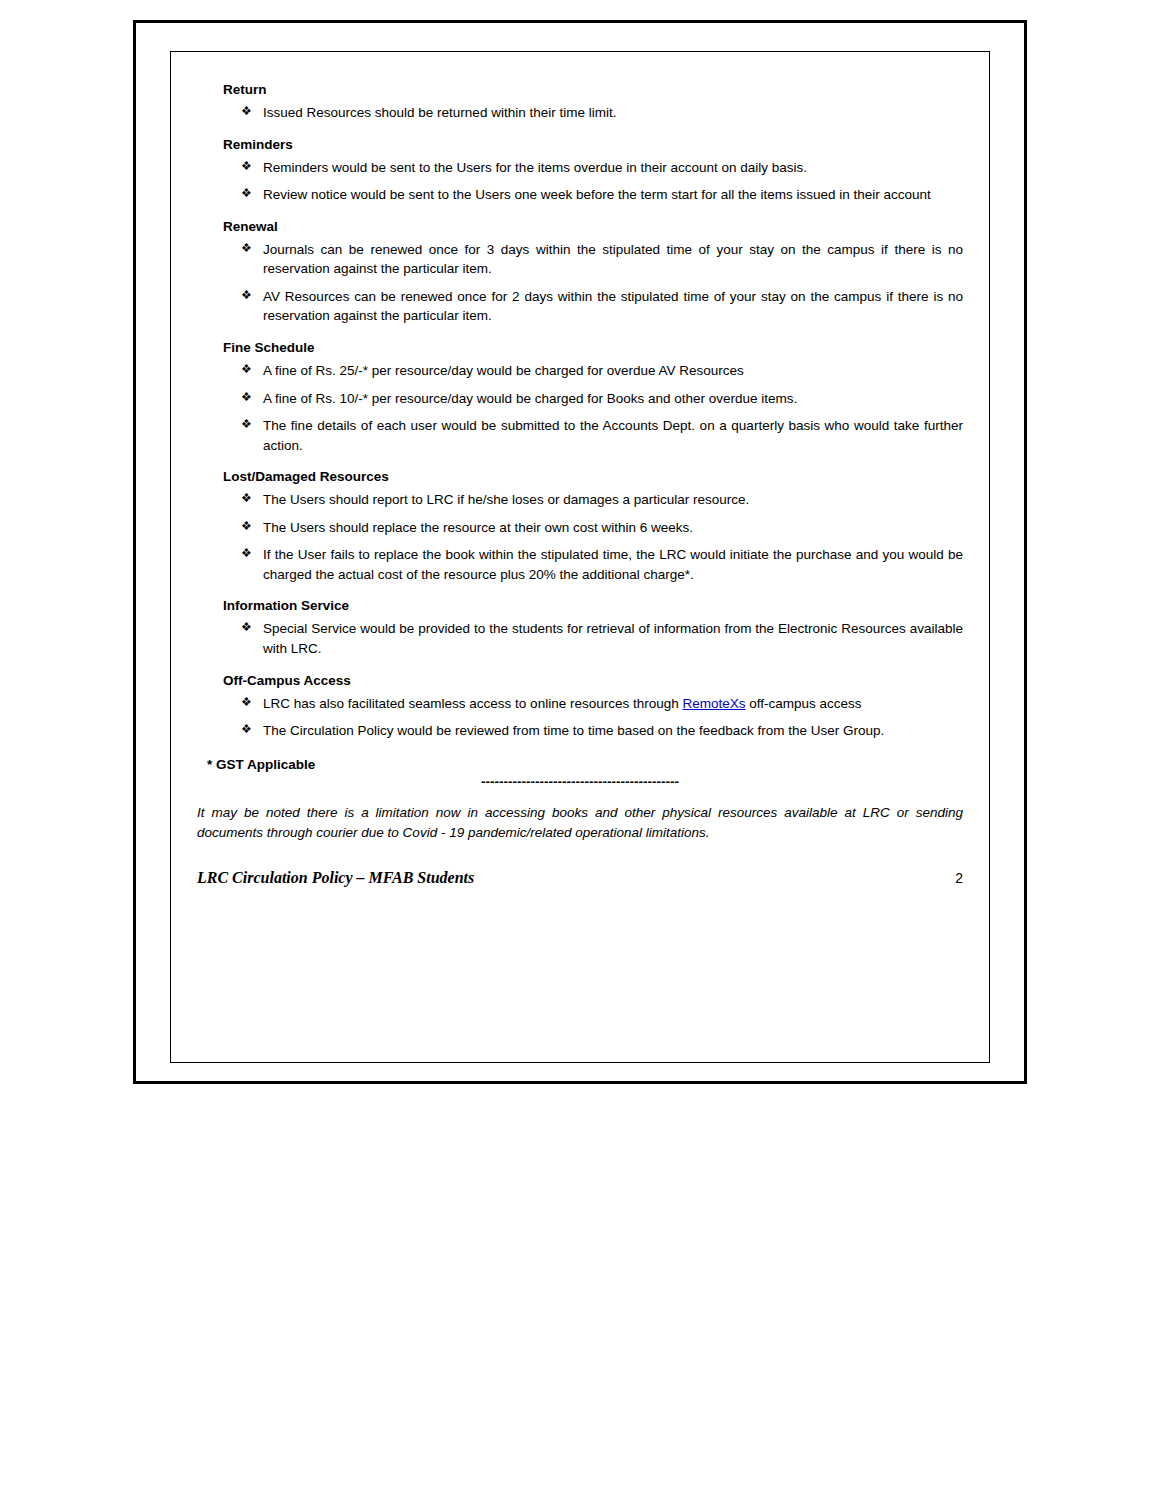Return
Issued Resources should be returned within their time limit.
Reminders
Reminders would be sent to the Users for the items overdue in their account on daily basis.
Review notice would be sent to the Users one week before the term start for all the items issued in their account
Renewal
Journals can be renewed once for 3 days within the stipulated time of your stay on the campus if there is no reservation against the particular item.
AV Resources can be renewed once for 2 days within the stipulated time of your stay on the campus if there is no reservation against the particular item.
Fine Schedule
A fine of Rs. 25/-* per resource/day would be charged for overdue AV Resources
A fine of Rs. 10/-* per resource/day would be charged for Books and other overdue items.
The fine details of each user would be submitted to the Accounts Dept. on a quarterly basis who would take further action.
Lost/Damaged Resources
The Users should report to LRC if he/she loses or damages a particular resource.
The Users should replace the resource at their own cost within 6 weeks.
If the User fails to replace the book within the stipulated time, the LRC would initiate the purchase and you would be charged the actual cost of the resource plus 20% the additional charge*.
Information Service
Special Service would be provided to the students for retrieval of information from the Electronic Resources available with LRC.
Off-Campus Access
LRC has also facilitated seamless access to online resources through RemoteXs off-campus access
The Circulation Policy would be reviewed from time to time based on the feedback from the User Group.
* GST Applicable
--------------------------------------------
It may be noted there is a limitation now in accessing books and other physical resources available at LRC or sending documents through courier due to Covid - 19 pandemic/related operational limitations.
LRC Circulation Policy – MFAB Students 2